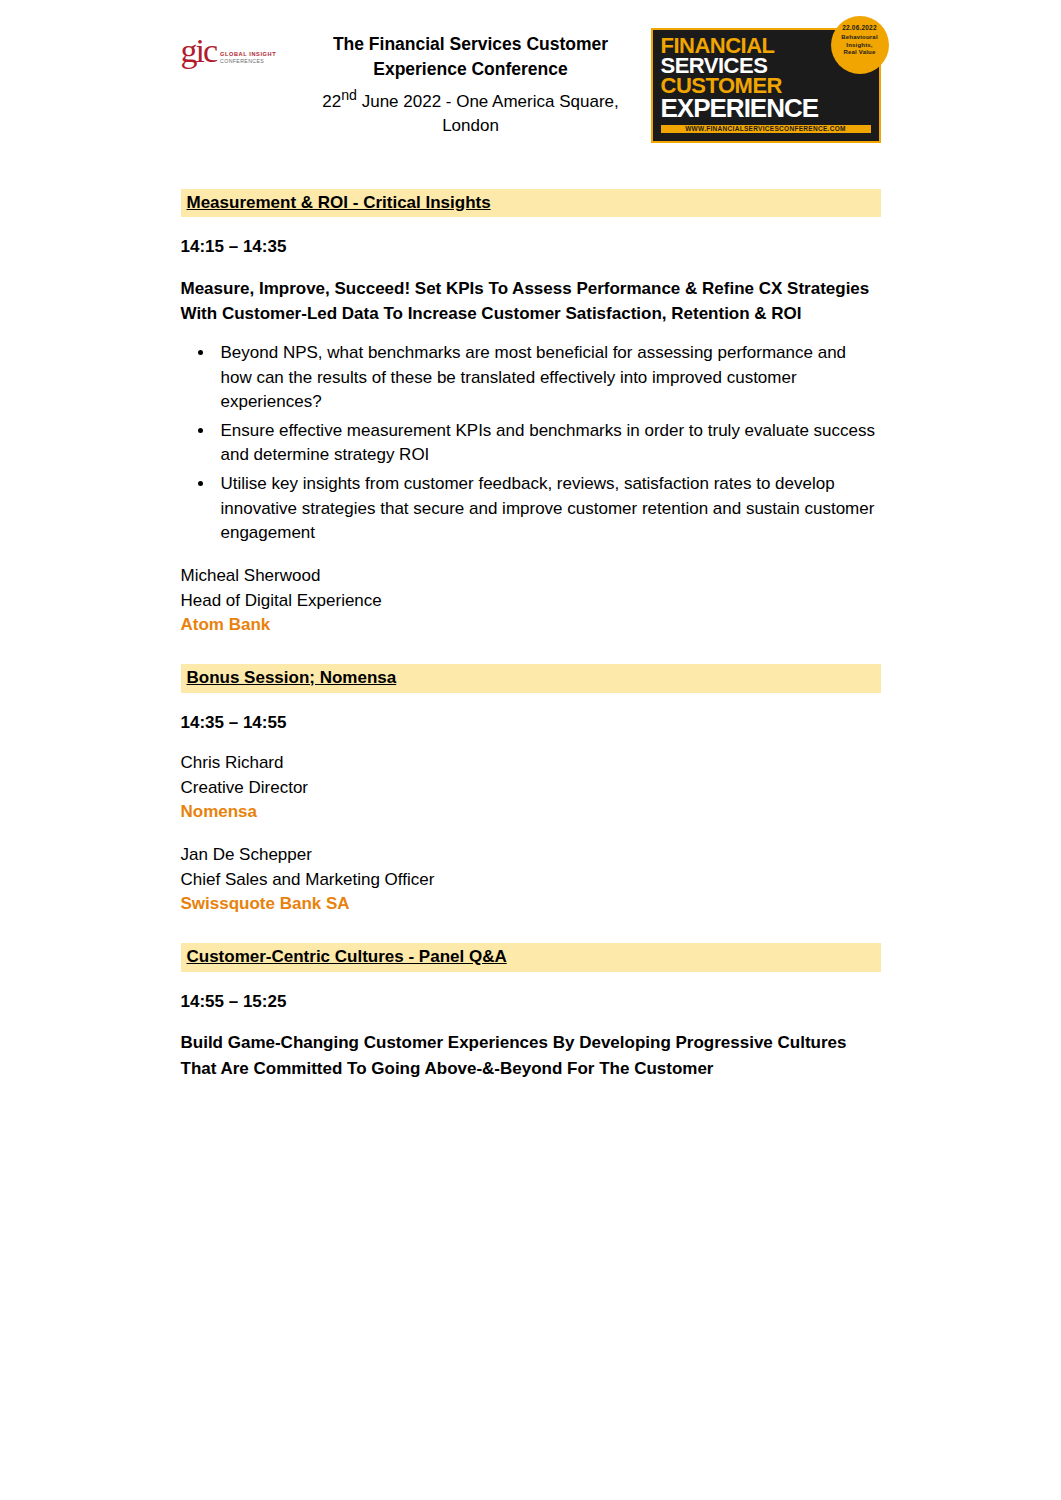gic
Global Insight Conferences
The Financial Services Customer Experience Conference
22nd June 2022 - One America Square, London
22.06.2022 Behavioural
Insights,
Real Value
FINANCIAL
SERVICES
CUSTOMER
EXPERIENCE
WWW.FINANCIALSERVICESCONFERENCE.COM
Measurement & ROI - Critical Insights
14:15 – 14:35
Measure, Improve, Succeed! Set KPIs To Assess Performance & Refine CX Strategies With Customer-Led Data To Increase Customer Satisfaction, Retention & ROI
Beyond NPS, what benchmarks are most beneficial for assessing performance and how can the results of these be translated effectively into improved customer experiences?
Ensure effective measurement KPIs and benchmarks in order to truly evaluate success and determine strategy ROI
Utilise key insights from customer feedback, reviews, satisfaction rates to develop innovative strategies that secure and improve customer retention and sustain customer engagement
Micheal Sherwood
Head of Digital Experience
Atom Bank
Bonus Session; Nomensa
14:35 – 14:55
Chris Richard
Creative Director
Nomensa
Jan De Schepper
Chief Sales and Marketing Officer
Swissquote Bank SA
Customer-Centric Cultures - Panel Q&A
14:55 – 15:25
Build Game-Changing Customer Experiences By Developing Progressive Cultures That Are Committed To Going Above-&-Beyond For The Customer